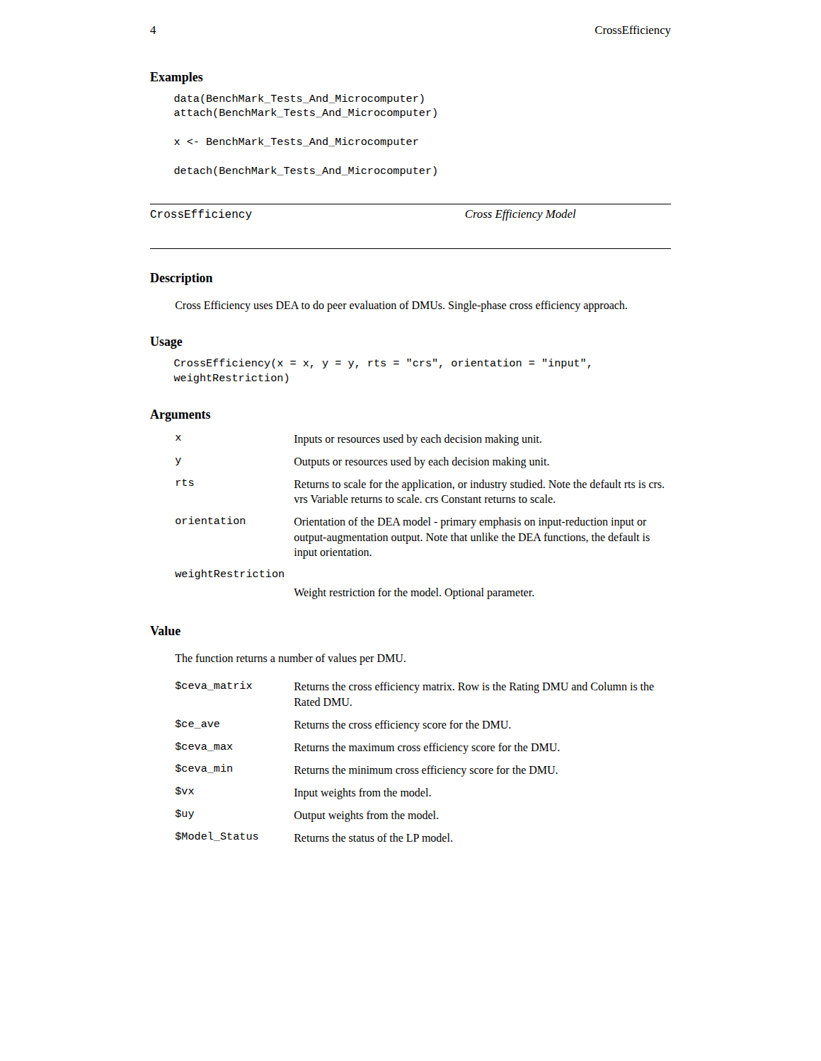4 CrossEfficiency
Examples
data(BenchMark_Tests_And_Microcomputer)
attach(BenchMark_Tests_And_Microcomputer)

x <- BenchMark_Tests_And_Microcomputer

detach(BenchMark_Tests_And_Microcomputer)
CrossEfficiency Cross Efficiency Model
Description
Cross Efficiency uses DEA to do peer evaluation of DMUs. Single-phase cross efficiency approach.
Usage
CrossEfficiency(x = x, y = y, rts = "crs", orientation = "input", weightRestriction)
Arguments
x
Inputs or resources used by each decision making unit.
y
Outputs or resources used by each decision making unit.
rts
Returns to scale for the application, or industry studied. Note the default rts is crs. vrs Variable returns to scale. crs Constant returns to scale.
orientation
Orientation of the DEA model - primary emphasis on input-reduction input or output-augmentation output. Note that unlike the DEA functions, the default is input orientation.
weightRestriction
Weight restriction for the model. Optional parameter.
Value
The function returns a number of values per DMU.
$ceva_matrix
Returns the cross efficiency matrix. Row is the Rating DMU and Column is the Rated DMU.
$ce_ave
Returns the cross efficiency score for the DMU.
$ceva_max
Returns the maximum cross efficiency score for the DMU.
$ceva_min
Returns the minimum cross efficiency score for the DMU.
$vx
Input weights from the model.
$uy
Output weights from the model.
$Model_Status
Returns the status of the LP model.